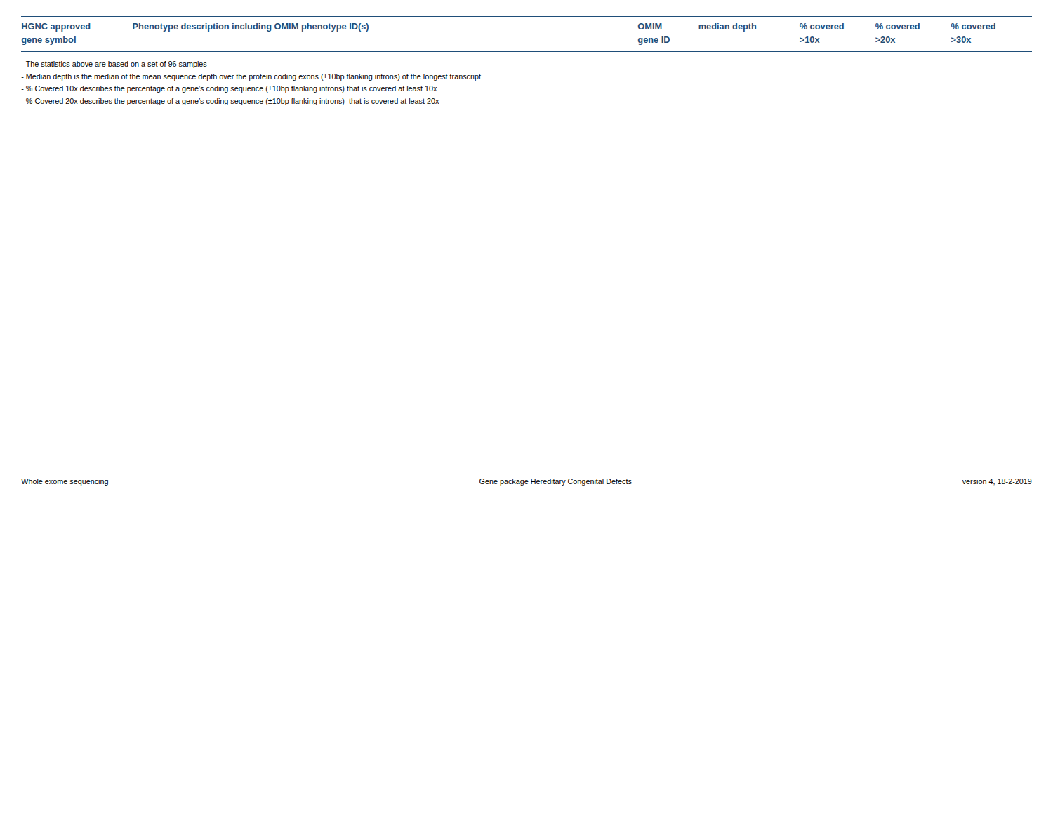| HGNC approved gene symbol | Phenotype description including OMIM phenotype ID(s) | OMIM gene ID | median depth | % covered >10x | % covered >20x | % covered >30x |
| --- | --- | --- | --- | --- | --- | --- |
- The statistics above are based on a set of 96 samples
- Median depth is the median of the mean sequence depth over the protein coding exons (±10bp flanking introns) of the longest transcript
- % Covered 10x describes the percentage of a gene’s coding sequence (±10bp flanking introns) that is covered at least 10x
- % Covered 20x describes the percentage of a gene’s coding sequence (±10bp flanking introns) that is covered at least 20x
| Whole exome sequencing | Gene package Hereditary Congenital Defects | version 4, 18-2-2019 |